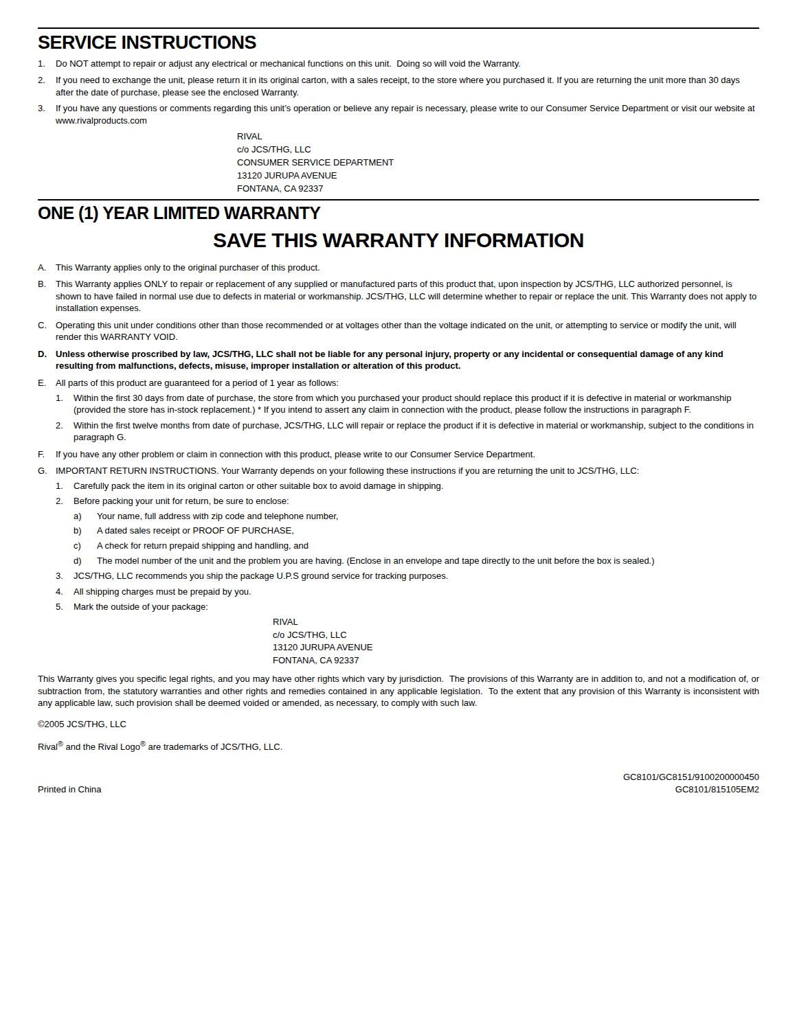SERVICE INSTRUCTIONS
1. Do NOT attempt to repair or adjust any electrical or mechanical functions on this unit. Doing so will void the Warranty.
2. If you need to exchange the unit, please return it in its original carton, with a sales receipt, to the store where you purchased it. If you are returning the unit more than 30 days after the date of purchase, please see the enclosed Warranty.
3. If you have any questions or comments regarding this unit’s operation or believe any repair is necessary, please write to our Consumer Service Department or visit our website at www.rivalproducts.com
RIVAL
c/o JCS/THG, LLC
CONSUMER SERVICE DEPARTMENT
13120 JURUPA AVENUE
FONTANA, CA 92337
ONE (1) YEAR LIMITED WARRANTY
SAVE THIS WARRANTY INFORMATION
A. This Warranty applies only to the original purchaser of this product.
B. This Warranty applies ONLY to repair or replacement of any supplied or manufactured parts of this product that, upon inspection by JCS/THG, LLC authorized personnel, is shown to have failed in normal use due to defects in material or workmanship. JCS/THG, LLC will determine whether to repair or replace the unit. This Warranty does not apply to installation expenses.
C. Operating this unit under conditions other than those recommended or at voltages other than the voltage indicated on the unit, or attempting to service or modify the unit, will render this WARRANTY VOID.
D. Unless otherwise proscribed by law, JCS/THG, LLC shall not be liable for any personal injury, property or any incidental or consequential damage of any kind resulting from malfunctions, defects, misuse, improper installation or alteration of this product.
E. All parts of this product are guaranteed for a period of 1 year as follows:
1. Within the first 30 days from date of purchase, the store from which you purchased your product should replace this product if it is defective in material or workmanship (provided the store has in-stock replacement.) * If you intend to assert any claim in connection with the product, please follow the instructions in paragraph F.
2. Within the first twelve months from date of purchase, JCS/THG, LLC will repair or replace the product if it is defective in material or workmanship, subject to the conditions in paragraph G.
F. If you have any other problem or claim in connection with this product, please write to our Consumer Service Department.
G. IMPORTANT RETURN INSTRUCTIONS. Your Warranty depends on your following these instructions if you are returning the unit to JCS/THG, LLC:
1. Carefully pack the item in its original carton or other suitable box to avoid damage in shipping.
2. Before packing your unit for return, be sure to enclose:
a) Your name, full address with zip code and telephone number,
b) A dated sales receipt or PROOF OF PURCHASE,
c) A check for return prepaid shipping and handling, and
d) The model number of the unit and the problem you are having. (Enclose in an envelope and tape directly to the unit before the box is sealed.)
3. JCS/THG, LLC recommends you ship the package U.P.S ground service for tracking purposes.
4. All shipping charges must be prepaid by you.
5. Mark the outside of your package:
RIVAL
c/o JCS/THG, LLC
13120 JURUPA AVENUE
FONTANA, CA 92337
This Warranty gives you specific legal rights, and you may have other rights which vary by jurisdiction. The provisions of this Warranty are in addition to, and not a modification of, or subtraction from, the statutory warranties and other rights and remedies contained in any applicable legislation. To the extent that any provision of this Warranty is inconsistent with any applicable law, such provision shall be deemed voided or amended, as necessary, to comply with such law.
©2005 JCS/THG, LLC
Rival® and the Rival Logo® are trademarks of JCS/THG, LLC.
Printed in China
GC8101/GC8151/9100200000450
GC8101/815105EM2